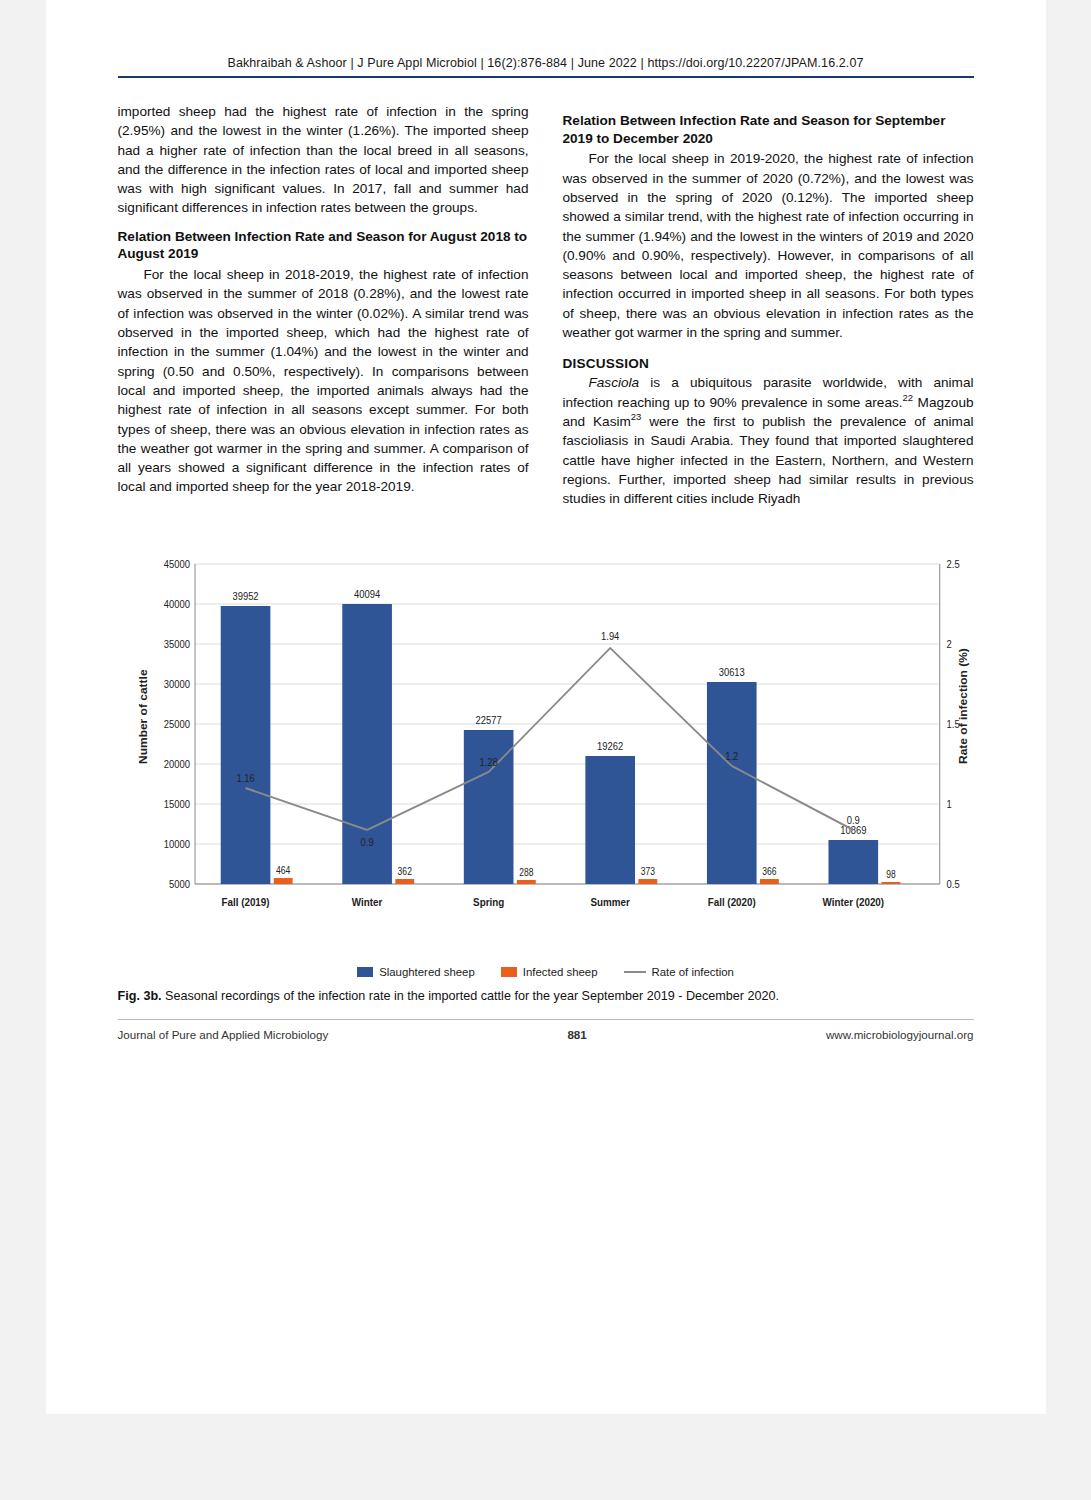Bakhraibah & Ashoor | J Pure Appl Microbiol | 16(2):876-884 | June 2022 | https://doi.org/10.22207/JPAM.16.2.07
imported sheep had the highest rate of infection in the spring (2.95%) and the lowest in the winter (1.26%). The imported sheep had a higher rate of infection than the local breed in all seasons, and the difference in the infection rates of local and imported sheep was with high significant values. In 2017, fall and summer had significant differences in infection rates between the groups.
Relation Between Infection Rate and Season for August 2018 to August 2019
For the local sheep in 2018-2019, the highest rate of infection was observed in the summer of 2018 (0.28%), and the lowest rate of infection was observed in the winter (0.02%). A similar trend was observed in the imported sheep, which had the highest rate of infection in the summer (1.04%) and the lowest in the winter and spring (0.50 and 0.50%, respectively). In comparisons between local and imported sheep, the imported animals always had the highest rate of infection in all seasons except summer. For both types of sheep, there was an obvious elevation in infection rates as the weather got warmer in the spring and summer. A comparison of all years showed a significant difference in the infection rates of local and imported sheep for the year 2018-2019.
Relation Between Infection Rate and Season for September 2019 to December 2020
For the local sheep in 2019-2020, the highest rate of infection was observed in the summer of 2020 (0.72%), and the lowest was observed in the spring of 2020 (0.12%). The imported sheep showed a similar trend, with the highest rate of infection occurring in the summer (1.94%) and the lowest in the winters of 2019 and 2020 (0.90% and 0.90%, respectively). However, in comparisons of all seasons between local and imported sheep, the highest rate of infection occurred in imported sheep in all seasons. For both types of sheep, there was an obvious elevation in infection rates as the weather got warmer in the spring and summer.
DISCUSSION
Fasciola is a ubiquitous parasite worldwide, with animal infection reaching up to 90% prevalence in some areas.22 Magzoub and Kasim23 were the first to publish the prevalence of animal fascioliasis in Saudi Arabia. They found that imported slaughtered cattle have higher infected in the Eastern, Northern, and Western regions. Further, imported sheep had similar results in previous studies in different cities include Riyadh
45000 40000 35000 30000 25000 20000 15000 10000 5000 2.5 2 1.5 1 0.5 Number of cattle Rate of infection (%) 39952 464 40094 362 22577 288 19262 373 30613 366 10869 98 1.16 0.9 1.28 1.94 1.2 0.9 Fall (2019) Winter Spring Summer Fall (2020) Winter (2020)
Slaughtered sheep Infected sheep Rate of infection
Fig. 3b. Seasonal recordings of the infection rate in the imported cattle for the year September 2019 - December 2020.
Journal of Pure and Applied Microbiology
881
www.microbiologyjournal.org